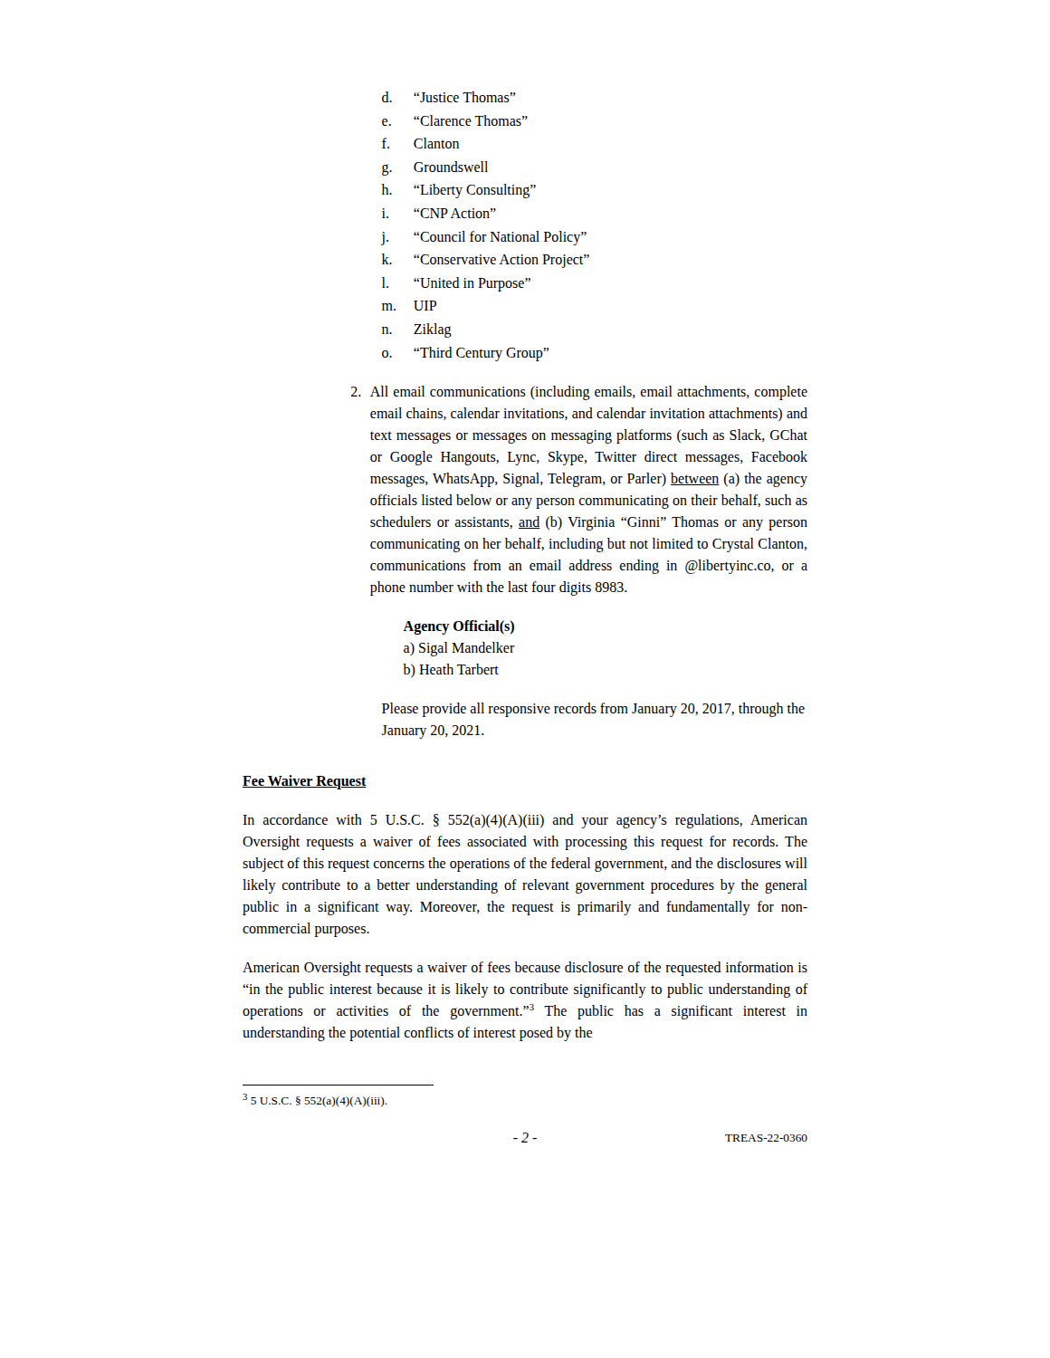d.“Justice Thomas”
e.“Clarence Thomas”
f. Clanton
g. Groundswell
h.“Liberty Consulting”
i.“CNP Action”
j.“Council for National Policy”
k.“Conservative Action Project”
l.“United in Purpose”
m. UIP
n. Ziklag
o.“Third Century Group”
2.
All email communications (including emails, email attachments, complete email chains, calendar invitations, and calendar invitation attachments) and text messages or messages on messaging platforms (such as Slack, GChat or Google Hangouts, Lync, Skype, Twitter direct messages, Facebook messages, WhatsApp, Signal, Telegram, or Parler) between (a) the agency officials listed below or any person communicating on their behalf, such as schedulers or assistants, and (b) Virginia “Ginni” Thomas or any person communicating on her behalf, including but not limited to Crystal Clanton, communications from an email address ending in @libertyinc.co, or a phone number with the last four digits 8983.
Agency Official(s)
a) Sigal Mandelker
b) Heath Tarbert
Please provide all responsive records from January 20, 2017, through the January 20, 2021.
Fee Waiver Request
In accordance with 5 U.S.C. § 552(a)(4)(A)(iii) and your agency’s regulations, American Oversight requests a waiver of fees associated with processing this request for records. The subject of this request concerns the operations of the federal government, and the disclosures will likely contribute to a better understanding of relevant government procedures by the general public in a significant way. Moreover, the request is primarily and fundamentally for non-commercial purposes.
American Oversight requests a waiver of fees because disclosure of the requested information is “in the public interest because it is likely to contribute significantly to public understanding of operations or activities of the government.”3 The public has a significant interest in understanding the potential conflicts of interest posed by the
3 5 U.S.C. § 552(a)(4)(A)(iii).
- 2 -
TREAS-22-0360